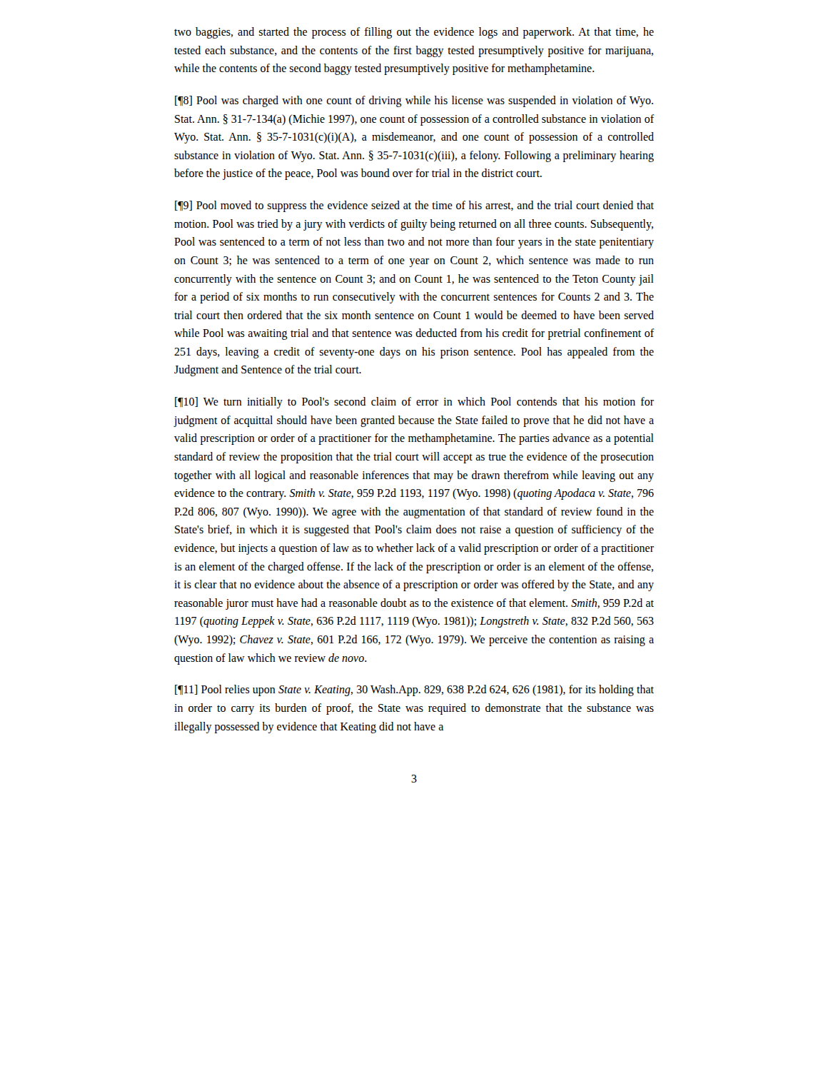two baggies, and started the process of filling out the evidence logs and paperwork. At that time, he tested each substance, and the contents of the first baggy tested presumptively positive for marijuana, while the contents of the second baggy tested presumptively positive for methamphetamine.
[¶8] Pool was charged with one count of driving while his license was suspended in violation of Wyo. Stat. Ann. § 31-7-134(a) (Michie 1997), one count of possession of a controlled substance in violation of Wyo. Stat. Ann. § 35-7-1031(c)(i)(A), a misdemeanor, and one count of possession of a controlled substance in violation of Wyo. Stat. Ann. § 35-7-1031(c)(iii), a felony. Following a preliminary hearing before the justice of the peace, Pool was bound over for trial in the district court.
[¶9] Pool moved to suppress the evidence seized at the time of his arrest, and the trial court denied that motion. Pool was tried by a jury with verdicts of guilty being returned on all three counts. Subsequently, Pool was sentenced to a term of not less than two and not more than four years in the state penitentiary on Count 3; he was sentenced to a term of one year on Count 2, which sentence was made to run concurrently with the sentence on Count 3; and on Count 1, he was sentenced to the Teton County jail for a period of six months to run consecutively with the concurrent sentences for Counts 2 and 3. The trial court then ordered that the six month sentence on Count 1 would be deemed to have been served while Pool was awaiting trial and that sentence was deducted from his credit for pretrial confinement of 251 days, leaving a credit of seventy-one days on his prison sentence. Pool has appealed from the Judgment and Sentence of the trial court.
[¶10] We turn initially to Pool's second claim of error in which Pool contends that his motion for judgment of acquittal should have been granted because the State failed to prove that he did not have a valid prescription or order of a practitioner for the methamphetamine. The parties advance as a potential standard of review the proposition that the trial court will accept as true the evidence of the prosecution together with all logical and reasonable inferences that may be drawn therefrom while leaving out any evidence to the contrary. Smith v. State, 959 P.2d 1193, 1197 (Wyo. 1998) (quoting Apodaca v. State, 796 P.2d 806, 807 (Wyo. 1990)). We agree with the augmentation of that standard of review found in the State's brief, in which it is suggested that Pool's claim does not raise a question of sufficiency of the evidence, but injects a question of law as to whether lack of a valid prescription or order of a practitioner is an element of the charged offense. If the lack of the prescription or order is an element of the offense, it is clear that no evidence about the absence of a prescription or order was offered by the State, and any reasonable juror must have had a reasonable doubt as to the existence of that element. Smith, 959 P.2d at 1197 (quoting Leppek v. State, 636 P.2d 1117, 1119 (Wyo. 1981)); Longstreth v. State, 832 P.2d 560, 563 (Wyo. 1992); Chavez v. State, 601 P.2d 166, 172 (Wyo. 1979). We perceive the contention as raising a question of law which we review de novo.
[¶11] Pool relies upon State v. Keating, 30 Wash.App. 829, 638 P.2d 624, 626 (1981), for its holding that in order to carry its burden of proof, the State was required to demonstrate that the substance was illegally possessed by evidence that Keating did not have a
3